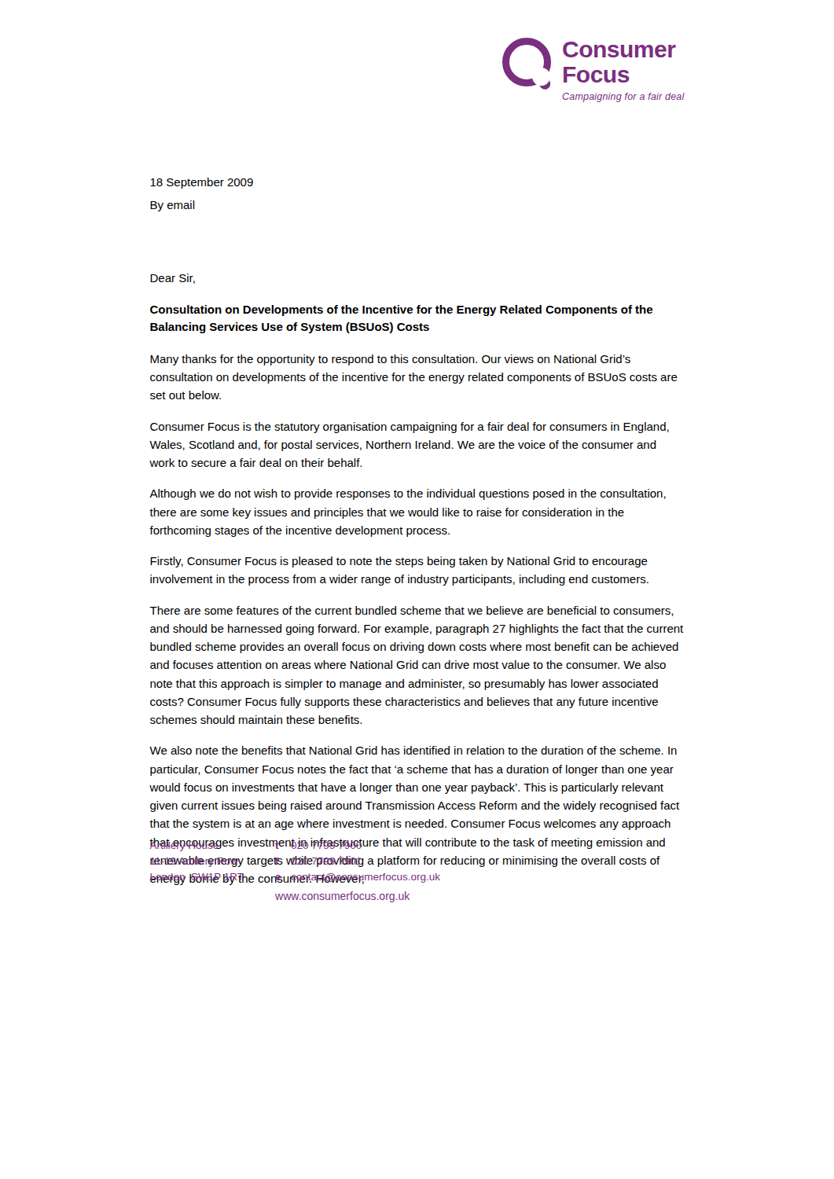Consumer Focus Campaigning for a fair deal
18 September 2009
By email
Dear Sir,
Consultation on Developments of the Incentive for the Energy Related Components of the Balancing Services Use of System (BSUoS) Costs
Many thanks for the opportunity to respond to this consultation. Our views on National Grid’s consultation on developments of the incentive for the energy related components of BSUoS costs are set out below.
Consumer Focus is the statutory organisation campaigning for a fair deal for consumers in England, Wales, Scotland and, for postal services, Northern Ireland. We are the voice of the consumer and work to secure a fair deal on their behalf.
Although we do not wish to provide responses to the individual questions posed in the consultation, there are some key issues and principles that we would like to raise for consideration in the forthcoming stages of the incentive development process.
Firstly, Consumer Focus is pleased to note the steps being taken by National Grid to encourage involvement in the process from a wider range of industry participants, including end customers.
There are some features of the current bundled scheme that we believe are beneficial to consumers, and should be harnessed going forward. For example, paragraph 27 highlights the fact that the current bundled scheme provides an overall focus on driving down costs where most benefit can be achieved and focuses attention on areas where National Grid can drive most value to the consumer. We also note that this approach is simpler to manage and administer, so presumably has lower associated costs? Consumer Focus fully supports these characteristics and believes that any future incentive schemes should maintain these benefits.
We also note the benefits that National Grid has identified in relation to the duration of the scheme. In particular, Consumer Focus notes the fact that ‘a scheme that has a duration of longer than one year would focus on investments that have a longer than one year payback’. This is particularly relevant given current issues being raised around Transmission Access Reform and the widely recognised fact that the system is at an age where investment is needed. Consumer Focus welcomes any approach that encourages investment in infrastructure that will contribute to the task of meeting emission and renewable energy targets while providing a platform for reducing or minimising the overall costs of energy borne by the consumer. However,
Artillery House
11-19 Artillery Row
London SW1P 1RT
t 020 7799 7900
f 020 7799 7901
econtact@consumerfocus.org.uk
www.consumerfocus.org.uk